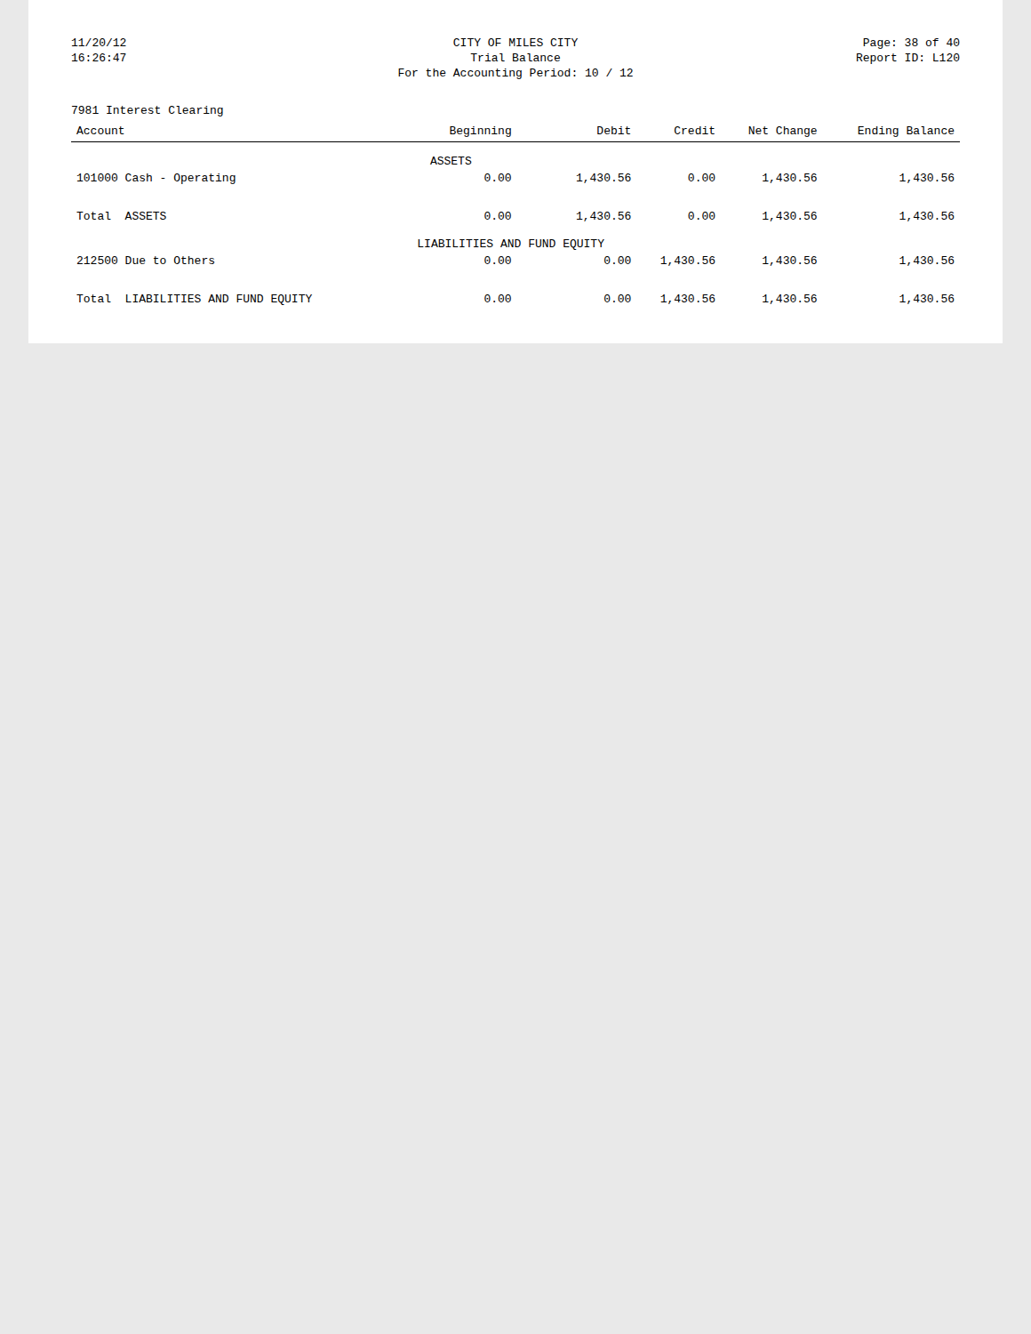| 11/20/12 | CITY OF MILES CITY | Page: 38 of 40 |
| 16:26:47 | Trial Balance | Report ID: L120 |
| | For the Accounting Period: 10 / 12 | |
7981 Interest Clearing
| Account | Beginning | Debit | Credit | Net Change | Ending Balance |
| --- | --- | --- | --- | --- | --- |
| | ASSETS | |
| 101000 Cash - Operating | 0.00 | 1,430.56 | 0.00 | 1,430.56 | 1,430.56 |
| Total ASSETS | 0.00 | 1,430.56 | 0.00 | 1,430.56 | 1,430.56 |
| | LIABILITIES AND FUND EQUITY | |
| 212500 Due to Others | 0.00 | 0.00 | 1,430.56 | 1,430.56 | 1,430.56 |
| Total LIABILITIES AND FUND EQUITY | 0.00 | 0.00 | 1,430.56 | 1,430.56 | 1,430.56 |